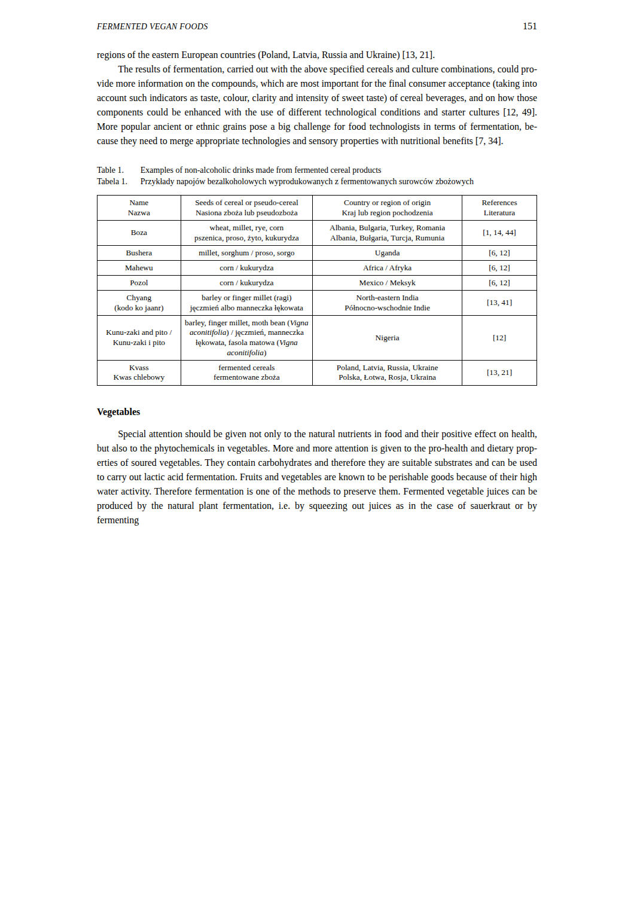FERMENTED VEGAN FOODS 151
regions of the eastern European countries (Poland, Latvia, Russia and Ukraine) [13, 21].
The results of fermentation, carried out with the above specified cereals and culture combinations, could provide more information on the compounds, which are most important for the final consumer acceptance (taking into account such indicators as taste, colour, clarity and intensity of sweet taste) of cereal beverages, and on how those components could be enhanced with the use of different technological conditions and starter cultures [12, 49]. More popular ancient or ethnic grains pose a big challenge for food technologists in terms of fermentation, because they need to merge appropriate technologies and sensory properties with nutritional benefits [7, 34].
Table 1. Examples of non-alcoholic drinks made from fermented cereal products
Tabela 1. Przykłady napojów bezalkoholowych wyprodukowanych z fermentowanych surowców zbożowych
| Name Nazwa | Seeds of cereal or pseudo-cereal Nasiona zboża lub pseudozboża | Country or region of origin Kraj lub region pochodzenia | References Literatura |
| --- | --- | --- | --- |
| Boza | wheat, millet, rye, corn pszenica, proso, żyto, kukurydza | Albania, Bulgaria, Turkey, Romania Albania, Bułgaria, Turcja, Rumunia | [1, 14, 44] |
| Bushera | millet, sorghum / proso, sorgo | Uganda | [6, 12] |
| Mahewu | corn / kukurydza | Africa / Afryka | [6, 12] |
| Pozol | corn / kukurydza | Mexico / Meksyk | [6, 12] |
| Chyang (kodo ko jaanr) | barley or finger millet (ragi) jęczmień albo manneczka łękowata | North-eastern India Północno-wschodnie Indie | [13, 41] |
| Kunu-zaki and pito / Kunu-zaki i pito | barley, finger millet, moth bean ( Vigna aconitifolia ) / jęczmień, manneczka łękowata, fasola matowa ( Vigna aconitifolia ) | Nigeria | [12] |
| Kvass Kwas chlebowy | fermented cereals fermentowane zboża | Poland, Latvia, Russia, Ukraine Polska, Łotwa, Rosja, Ukraina | [13, 21] |
Vegetables
Special attention should be given not only to the natural nutrients in food and their positive effect on health, but also to the phytochemicals in vegetables. More and more attention is given to the pro-health and dietary properties of soured vegetables. They contain carbohydrates and therefore they are suitable substrates and can be used to carry out lactic acid fermentation. Fruits and vegetables are known to be perishable goods because of their high water activity. Therefore fermentation is one of the methods to preserve them. Fermented vegetable juices can be produced by the natural plant fermentation, i.e. by squeezing out juices as in the case of sauerkraut or by fermenting